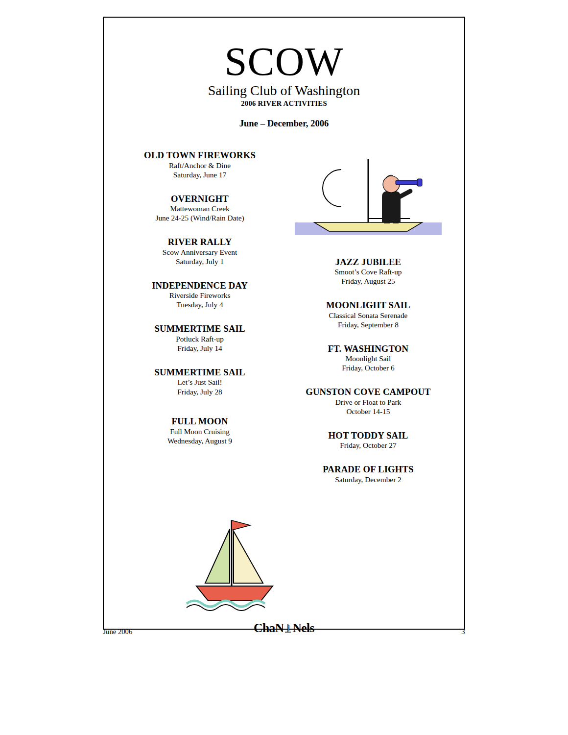SCOW
Sailing Club of Washington
2006 RIVER ACTIVITIES
June – December, 2006
OLD TOWN FIREWORKS
Raft/Anchor & Dine
Saturday, June 17
OVERNIGHT
Mattewoman Creek
June 24-25 (Wind/Rain Date)
RIVER RALLY
Scow Anniversary Event
Saturday, July 1
INDEPENDENCE DAY
Riverside Fireworks
Tuesday, July 4
SUMMERTIME SAIL
Potluck Raft-up
Friday, July 14
SUMMERTIME SAIL
Let’s Just Sail!
Friday, July 28
FULL MOON
Full Moon Cruising
Wednesday, August 9
JAZZ JUBILEE
Smoot’s Cove Raft-up
Friday, August 25
MOONLIGHT SAIL
Classical Sonata Serenade
Friday, September 8
FT. WASHINGTON
Moonlight Sail
Friday, October 6
GUNSTON COVE CAMPOUT
Drive or Float to Park
October 14-15
HOT TODDY SAIL
Friday, October 27
PARADE OF LIGHTS
Saturday, December 2
June 2006
ChaN Nels
3